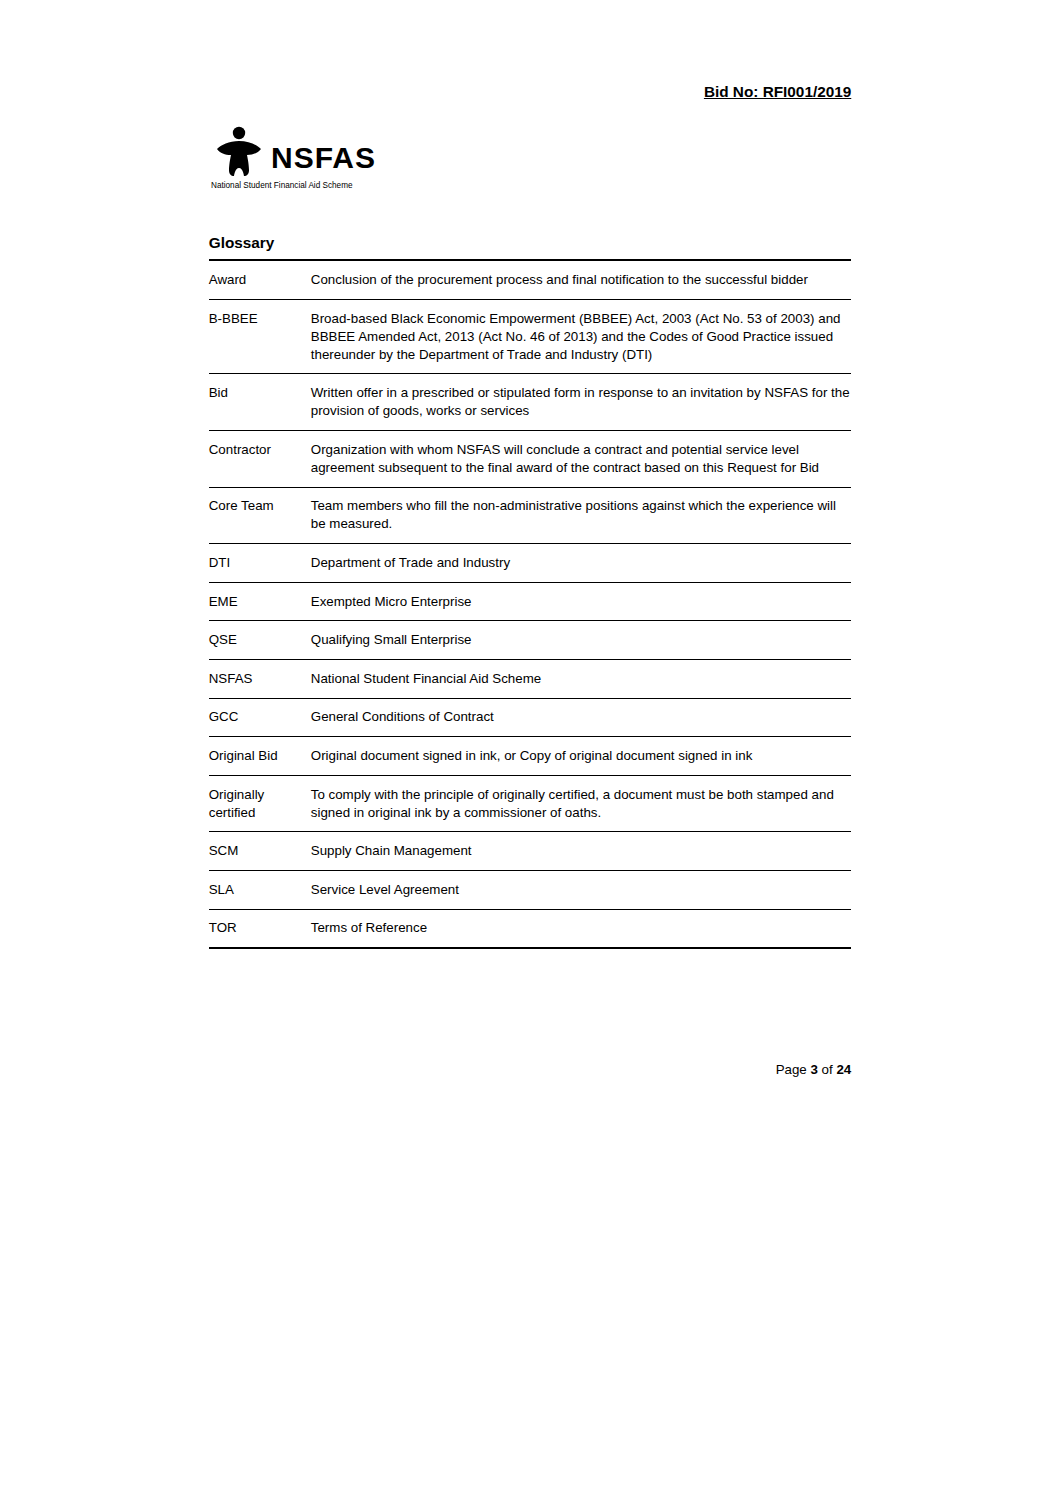Bid No: RFI001/2019
NSFAS National Student Financial Aid Scheme
Glossary
| Award | Conclusion of the procurement process and final notification to the successful bidder |
| B-BBEE | Broad-based Black Economic Empowerment (BBBEE) Act, 2003 (Act No. 53 of 2003) and BBBEE Amended Act, 2013 (Act No. 46 of 2013) and the Codes of Good Practice issued thereunder by the Department of Trade and Industry (DTI) |
| Bid | Written offer in a prescribed or stipulated form in response to an invitation by NSFAS for the provision of goods, works or services |
| Contractor | Organization with whom NSFAS will conclude a contract and potential service level agreement subsequent to the final award of the contract based on this Request for Bid |
| Core Team | Team members who fill the non-administrative positions against which the experience will be measured. |
| DTI | Department of Trade and Industry |
| EME | Exempted Micro Enterprise |
| QSE | Qualifying Small Enterprise |
| NSFAS | National Student Financial Aid Scheme |
| GCC | General Conditions of Contract |
| Original Bid | Original document signed in ink, or Copy of original document signed in ink |
| Originally certified | To comply with the principle of originally certified, a document must be both stamped and signed in original ink by a commissioner of oaths. |
| SCM | Supply Chain Management |
| SLA | Service Level Agreement |
| TOR | Terms of Reference |
Page 3 of 24